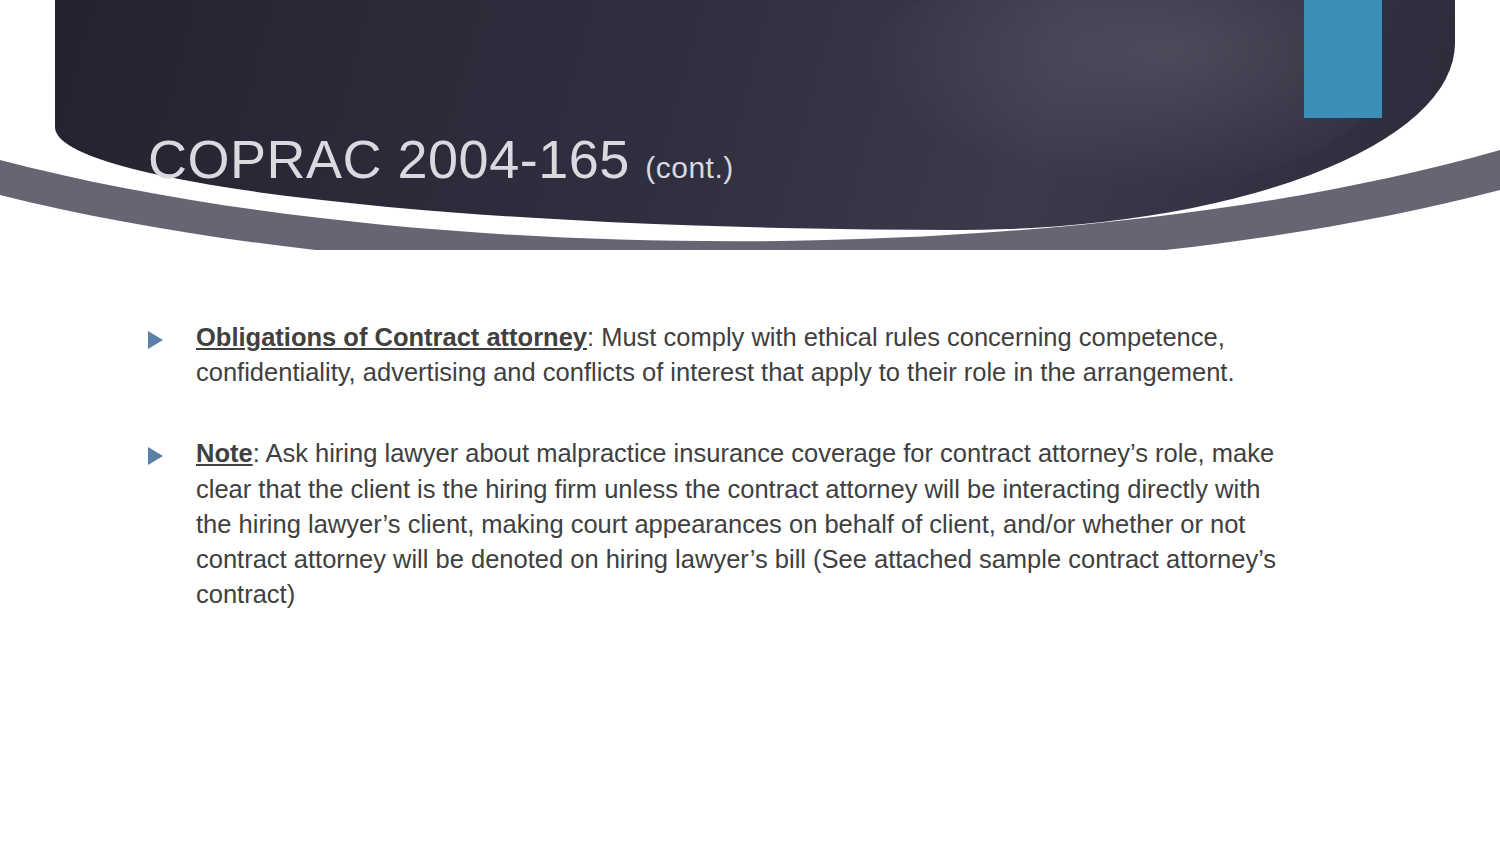COPRAC 2004-165 (cont.)
Obligations of Contract attorney: Must comply with ethical rules concerning competence, confidentiality, advertising and conflicts of interest that apply to their role in the arrangement.
Note: Ask hiring lawyer about malpractice insurance coverage for contract attorney’s role, make clear that the client is the hiring firm unless the contract attorney will be interacting directly with the hiring lawyer’s client, making court appearances on behalf of client, and/or whether or not contract attorney will be denoted on hiring lawyer’s bill (See attached sample contract attorney’s contract)